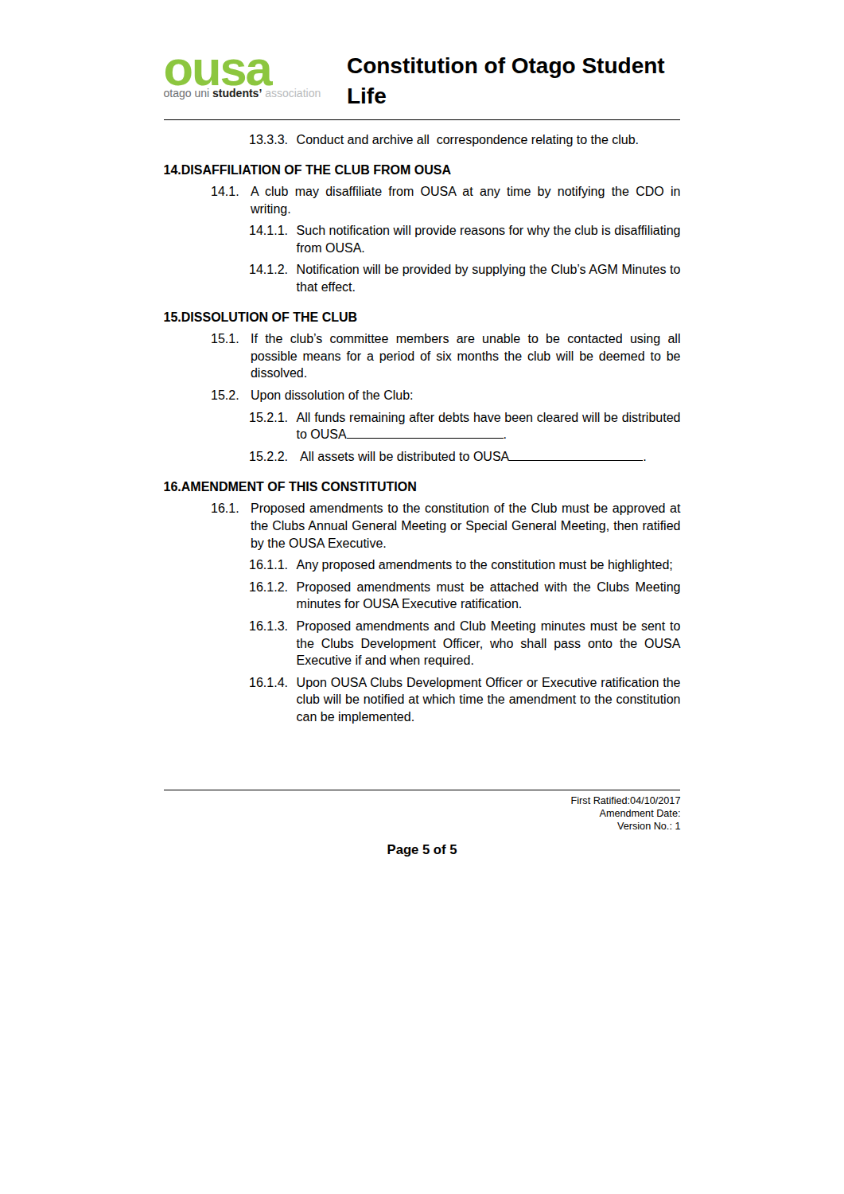ousa otago uni students’ association
Constitution of Otago Student Life
13.3.3. Conduct and archive all correspondence relating to the club.
14. DISAFFILIATION OF THE CLUB FROM OUSA
14.1. A club may disaffiliate from OUSA at any time by notifying the CDO in writing.
14.1.1. Such notification will provide reasons for why the club is disaffiliating from OUSA.
14.1.2. Notification will be provided by supplying the Club’s AGM Minutes to that effect.
15. DISSOLUTION OF THE CLUB
15.1. If the club’s committee members are unable to be contacted using all possible means for a period of six months the club will be deemed to be dissolved.
15.2. Upon dissolution of the Club:
15.2.1. All funds remaining after debts have been cleared will be distributed to OUSA .
15.2.2. All assets will be distributed to OUSA .
16. AMENDMENT OF THIS CONSTITUTION
16.1. Proposed amendments to the constitution of the Club must be approved at the Clubs Annual General Meeting or Special General Meeting, then ratified by the OUSA Executive.
16.1.1. Any proposed amendments to the constitution must be highlighted;
16.1.2. Proposed amendments must be attached with the Clubs Meeting minutes for OUSA Executive ratification.
16.1.3. Proposed amendments and Club Meeting minutes must be sent to the Clubs Development Officer, who shall pass onto the OUSA Executive if and when required.
16.1.4. Upon OUSA Clubs Development Officer or Executive ratification the club will be notified at which time the amendment to the constitution can be implemented.
First Ratified:04/10/2017
Amendment Date:
Version No.: 1
Page 5 of 5